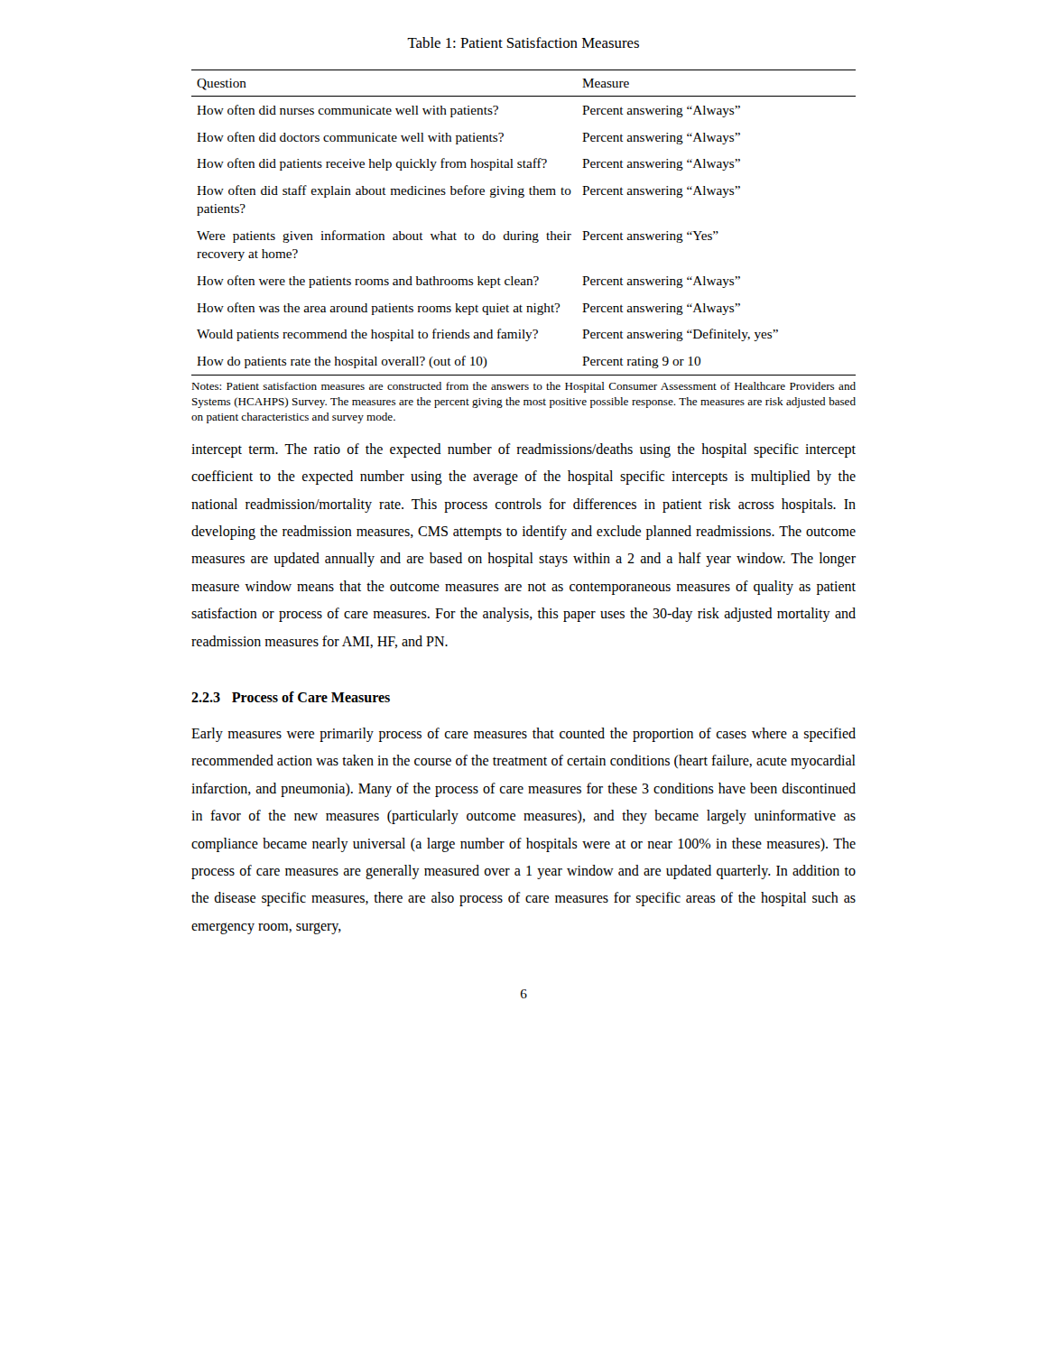Table 1: Patient Satisfaction Measures
| Question | Measure |
| --- | --- |
| How often did nurses communicate well with patients? | Percent answering “Always” |
| How often did doctors communicate well with patients? | Percent answering “Always” |
| How often did patients receive help quickly from hospital staff? | Percent answering “Always” |
| How often did staff explain about medicines before giving them to patients? | Percent answering “Always” |
| Were patients given information about what to do during their recovery at home? | Percent answering “Yes” |
| How often were the patients rooms and bathrooms kept clean? | Percent answering “Always” |
| How often was the area around patients rooms kept quiet at night? | Percent answering “Always” |
| Would patients recommend the hospital to friends and family? | Percent answering “Definitely, yes” |
| How do patients rate the hospital overall? (out of 10) | Percent rating 9 or 10 |
Notes: Patient satisfaction measures are constructed from the answers to the Hospital Consumer Assessment of Healthcare Providers and Systems (HCAHPS) Survey. The measures are the percent giving the most positive possible response. The measures are risk adjusted based on patient characteristics and survey mode.
intercept term. The ratio of the expected number of readmissions/deaths using the hospital specific intercept coefficient to the expected number using the average of the hospital specific intercepts is multiplied by the national readmission/mortality rate. This process controls for differences in patient risk across hospitals. In developing the readmission measures, CMS attempts to identify and exclude planned readmissions. The outcome measures are updated annually and are based on hospital stays within a 2 and a half year window. The longer measure window means that the outcome measures are not as contemporaneous measures of quality as patient satisfaction or process of care measures. For the analysis, this paper uses the 30-day risk adjusted mortality and readmission measures for AMI, HF, and PN.
2.2.3 Process of Care Measures
Early measures were primarily process of care measures that counted the proportion of cases where a specified recommended action was taken in the course of the treatment of certain conditions (heart failure, acute myocardial infarction, and pneumonia). Many of the process of care measures for these 3 conditions have been discontinued in favor of the new measures (particularly outcome measures), and they became largely uninformative as compliance became nearly universal (a large number of hospitals were at or near 100% in these measures). The process of care measures are generally measured over a 1 year window and are updated quarterly. In addition to the disease specific measures, there are also process of care measures for specific areas of the hospital such as emergency room, surgery,
6